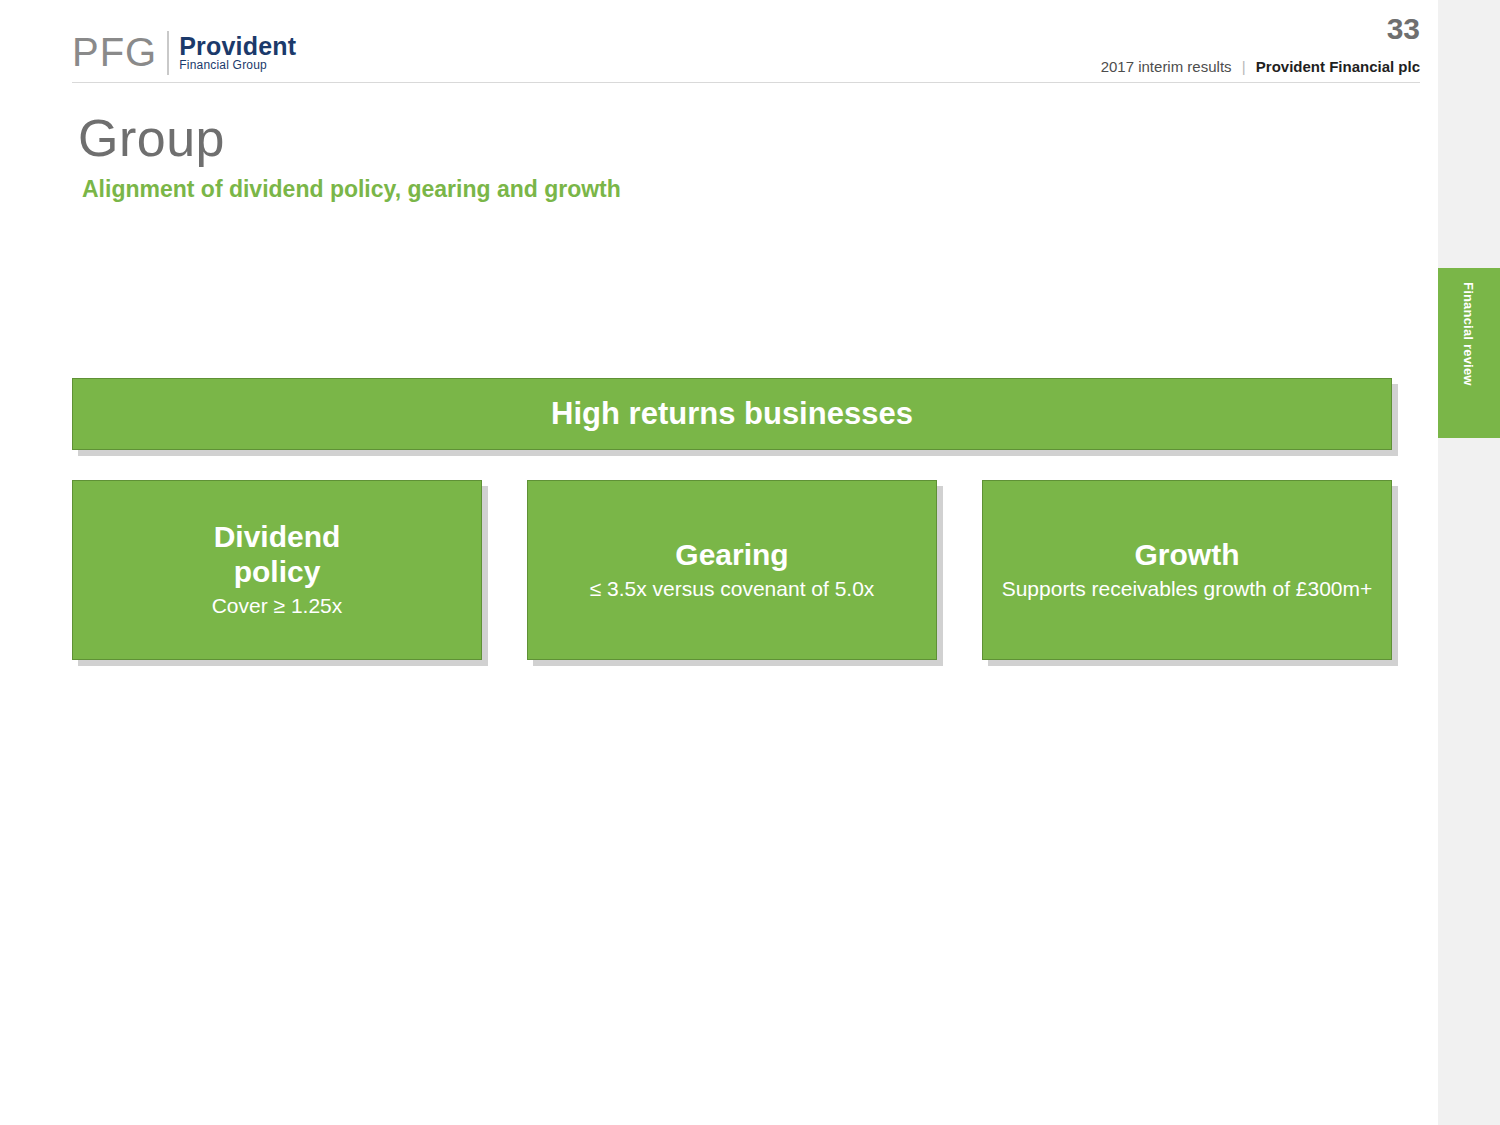Financial review
PFG
Provident
Financial Group
33
2017 interim results | Provident Financial plc
Group
Alignment of dividend policy, gearing and growth
High returns businesses
Dividend
policy
Cover ≥ 1.25x
Gearing
≤ 3.5x versus covenant of 5.0x
Growth
Supports receivables growth of £300m+